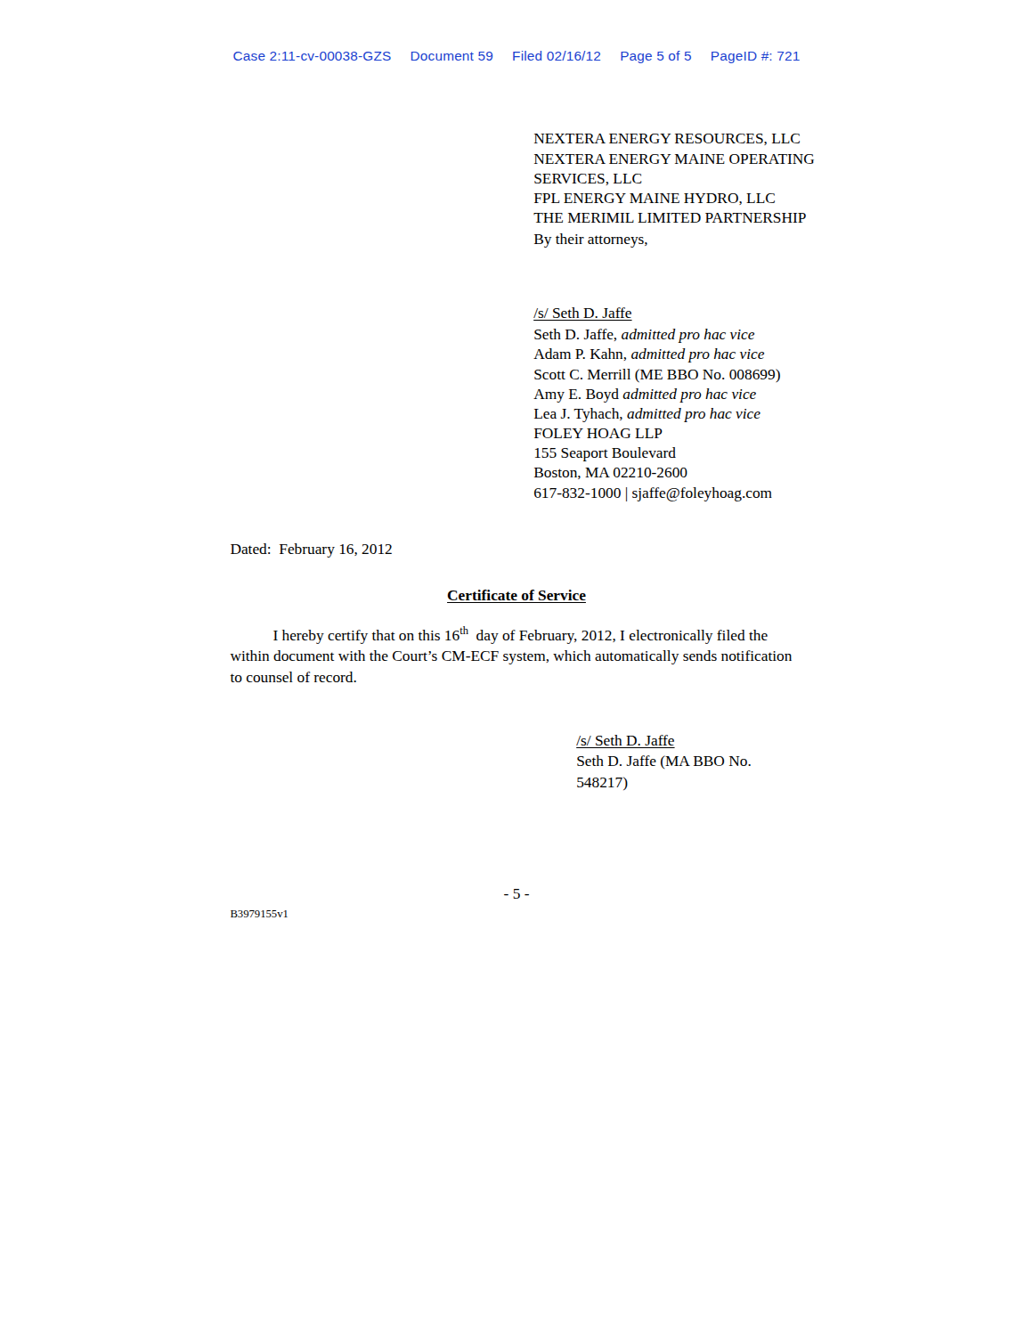Case 2:11-cv-00038-GZS Document 59 Filed 02/16/12 Page 5 of 5 PageID #: 721
NEXTERA ENERGY RESOURCES, LLC
NEXTERA ENERGY MAINE OPERATING
SERVICES, LLC
FPL ENERGY MAINE HYDRO, LLC
THE MERIMIL LIMITED PARTNERSHIP
By their attorneys,
/s/ Seth D. Jaffe
Seth D. Jaffe, admitted pro hac vice
Adam P. Kahn, admitted pro hac vice
Scott C. Merrill (ME BBO No. 008699)
Amy E. Boyd admitted pro hac vice
Lea J. Tyhach, admitted pro hac vice
FOLEY HOAG LLP
155 Seaport Boulevard
Boston, MA 02210-2600
617-832-1000 | sjaffe@foleyhoag.com
Dated: February 16, 2012
Certificate of Service
I hereby certify that on this 16th day of February, 2012, I electronically filed the within document with the Court’s CM-ECF system, which automatically sends notification to counsel of record.
/s/ Seth D. Jaffe
Seth D. Jaffe (MA BBO No. 548217)
- 5 -
B3979155v1